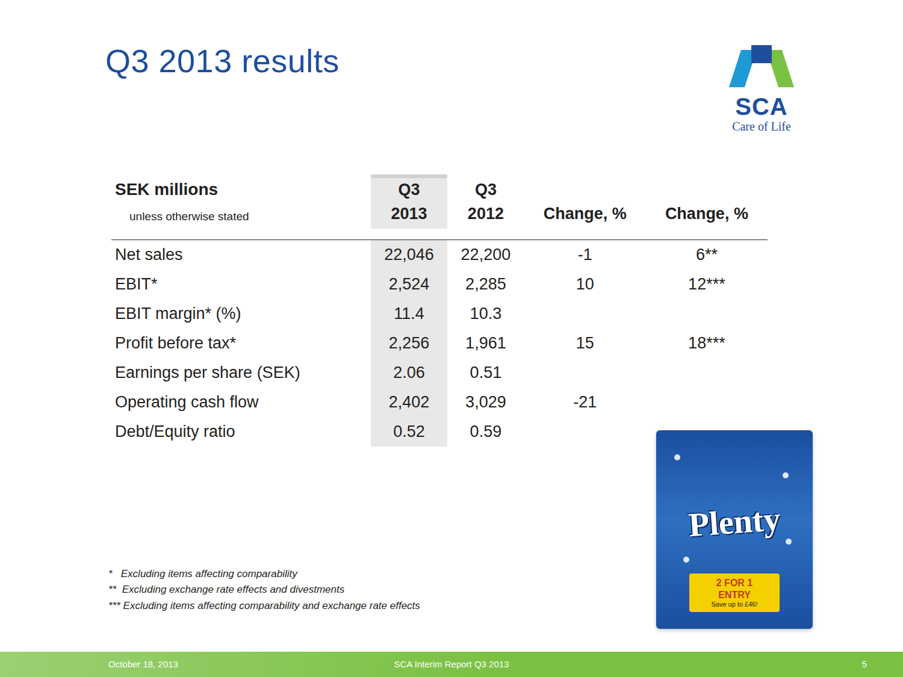Q3 2013 results
SCA
Care of Life
| SEK millions | Q3 | Q3 | | |
| --- | --- | --- | --- | --- |
| unless otherwise stated | 2013 | 2012 | Change, % | Change, % |
| Net sales | 22,046 | 22,200 | -1 | 6** |
| EBIT* | 2,524 | 2,285 | 10 | 12*** |
| EBIT margin* (%) | 11.4 | 10.3 | | |
| Profit before tax* | 2,256 | 1,961 | 15 | 18*** |
| Earnings per share (SEK) | 2.06 | 0.51 | | |
| Operating cash flow | 2,402 | 3,029 | -21 | |
| Debt/Equity ratio | 0.52 | 0.59 | | |
* Excluding items affecting comparability
** Excluding exchange rate effects and divestments
*** Excluding items affecting comparability and exchange rate effects
Plenty
2 FOR 1
ENTRYSave up to £46!
October 18, 2013
SCA Interim Report Q3 2013
5